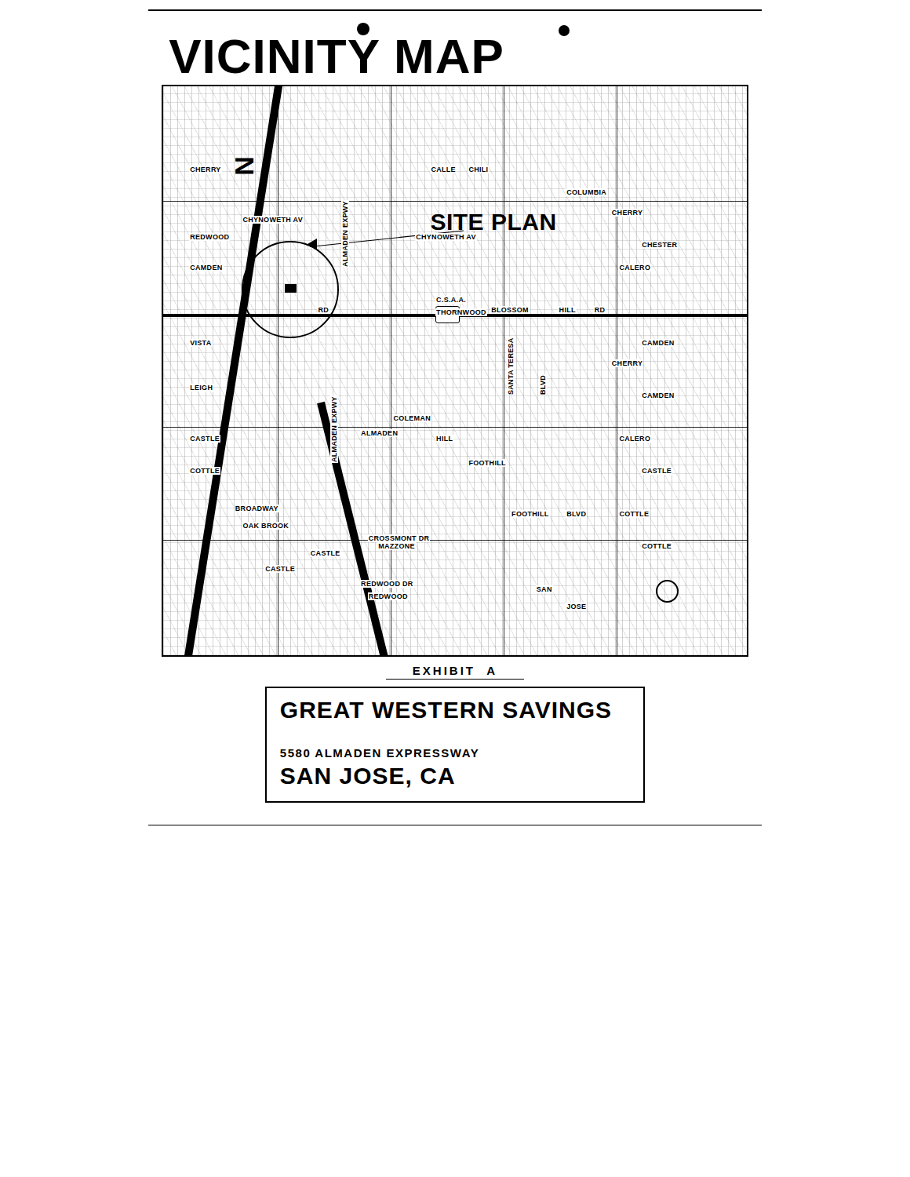VICINITY MAP
N
SITE PLAN
G10
C.S.A.A. THORNWOOD BLOSSOM HILL RD RD ALMADEN EXPWY ALMADEN EXPWY SANTA TERESA BLVD CHYNOWETH AV CHYNOWETH AV CHILI CALLE COLEMAN ALMADEN HILL FOOTHILL FOOTHILL BLVD BROADWAY OAK BROOK CASTLE CASTLE MAZZONE CROSSMONT DR REDWOOD REDWOOD DR SAN JOSE COLUMBIA CHERRY CHESTER CALERO CAMDEN CHERRY CAMDEN CALERO CASTLE COTTLE COTTLE CHERRY REDWOOD CAMDEN VISTA LEIGH CASTLE COTTLE
EXHIBIT A
GREAT WESTERN SAVINGS
5580 ALMADEN EXPRESSWAY
SAN JOSE, CA